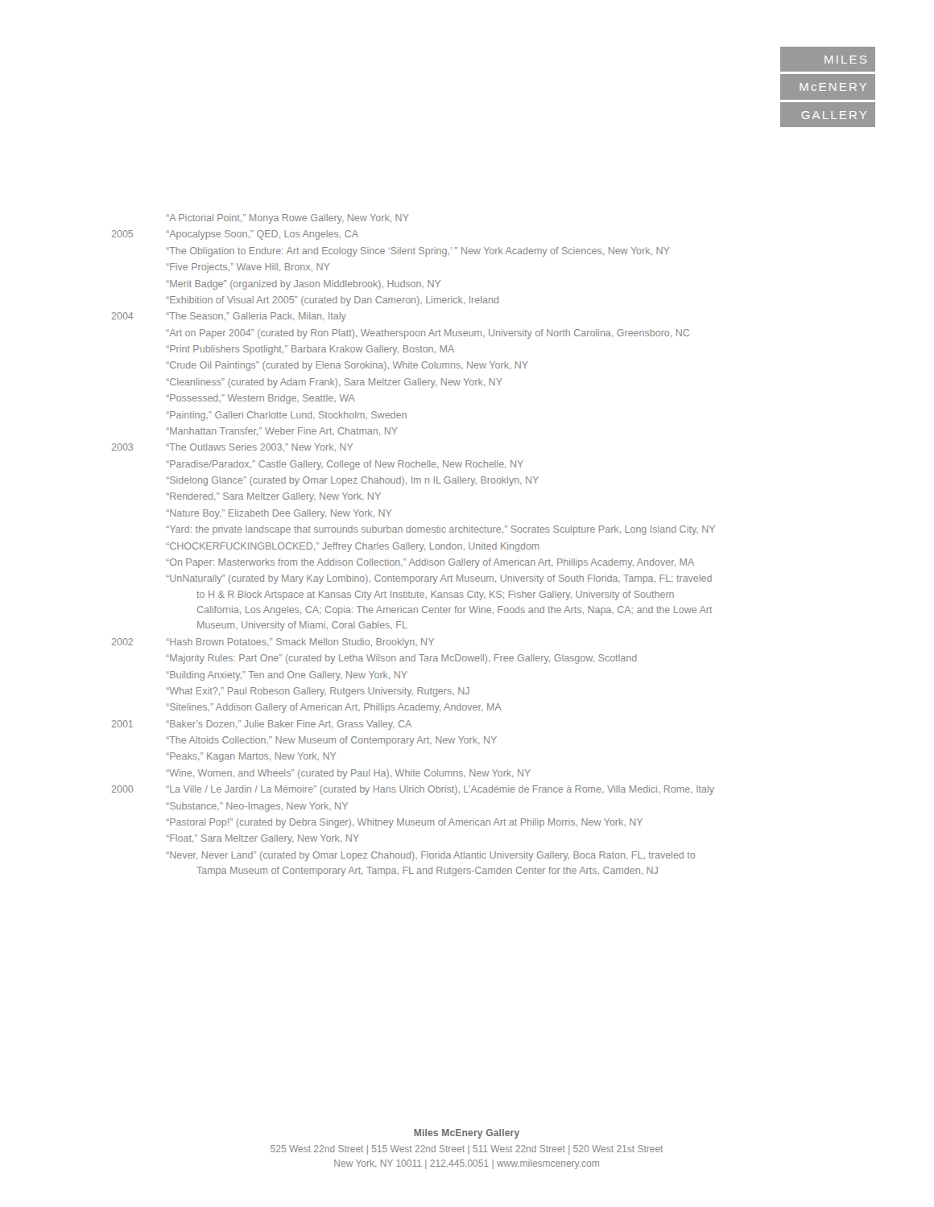MILES
McENERY
GALLERY
| | “A Pictorial Point,” Monya Rowe Gallery, New York, NY |
| 2005 | “Apocalypse Soon,” QED, Los Angeles, CA |
| | “The Obligation to Endure: Art and Ecology Since ‘Silent Spring,’ ” New York Academy of Sciences, New York, NY |
| | “Five Projects,” Wave Hill, Bronx, NY |
| | “Merit Badge” (organized by Jason Middlebrook), Hudson, NY |
| | “Exhibition of Visual Art 2005” (curated by Dan Cameron), Limerick, Ireland |
| 2004 | “The Season,” Galleria Pack, Milan, Italy |
| | “Art on Paper 2004” (curated by Ron Platt), Weatherspoon Art Museum, University of North Carolina, Greensboro, NC |
| | “Print Publishers Spotlight,” Barbara Krakow Gallery, Boston, MA |
| | “Crude Oil Paintings” (curated by Elena Sorokina), White Columns, New York, NY |
| | “Cleanliness” (curated by Adam Frank), Sara Meltzer Gallery, New York, NY |
| | “Possessed,” Western Bridge, Seattle, WA |
| | “Painting,” Galleri Charlotte Lund, Stockholm, Sweden |
| | “Manhattan Transfer,” Weber Fine Art, Chatman, NY |
| 2003 | “The Outlaws Series 2003,” New York, NY |
| | “Paradise/Paradox,” Castle Gallery, College of New Rochelle, New Rochelle, NY |
| | “Sidelong Glance” (curated by Omar Lopez Chahoud), Im n IL Gallery, Brooklyn, NY |
| | “Rendered,” Sara Meltzer Gallery, New York, NY |
| | “Nature Boy,” Elizabeth Dee Gallery, New York, NY |
| | “Yard: the private landscape that surrounds suburban domestic architecture,” Socrates Sculpture Park, Long Island City, NY |
| | “CHOCKERFUCKINGBLOCKED,” Jeffrey Charles Gallery, London, United Kingdom |
| | “On Paper: Masterworks from the Addison Collection,” Addison Gallery of American Art, Phillips Academy, Andover, MA |
| | “UnNaturally” (curated by Mary Kay Lombino), Contemporary Art Museum, University of South Florida, Tampa, FL; traveled to H & R Block Artspace at Kansas City Art Institute, Kansas City, KS; Fisher Gallery, University of Southern California, Los Angeles, CA; Copia: The American Center for Wine, Foods and the Arts, Napa, CA; and the Lowe Art Museum, University of Miami, Coral Gables, FL |
| 2002 | “Hash Brown Potatoes,” Smack Mellon Studio, Brooklyn, NY |
| | “Majority Rules: Part One” (curated by Letha Wilson and Tara McDowell), Free Gallery, Glasgow, Scotland |
| | “Building Anxiety,” Ten and One Gallery, New York, NY |
| | “What Exit?,” Paul Robeson Gallery, Rutgers University, Rutgers, NJ |
| | “Sitelines,” Addison Gallery of American Art, Phillips Academy, Andover, MA |
| 2001 | “Baker’s Dozen,” Julie Baker Fine Art, Grass Valley, CA |
| | “The Altoids Collection,” New Museum of Contemporary Art, New York, NY |
| | “Peaks,” Kagan Martos, New York, NY |
| | “Wine, Women, and Wheels” (curated by Paul Ha), White Columns, New York, NY |
| 2000 | “La Ville / Le Jardin / La Mémoire” (curated by Hans Ulrich Obrist), L’Académie de France à Rome, Villa Medici, Rome, Italy |
| | “Substance,” Neo-Images, New York, NY |
| | “Pastoral Pop!” (curated by Debra Singer), Whitney Museum of American Art at Philip Morris, New York, NY |
| | “Float,” Sara Meltzer Gallery, New York, NY |
| | “Never, Never Land” (curated by Omar Lopez Chahoud), Florida Atlantic University Gallery, Boca Raton, FL, traveled to Tampa Museum of Contemporary Art, Tampa, FL and Rutgers-Camden Center for the Arts, Camden, NJ |
Miles McEnery Gallery
525 West 22nd Street | 515 West 22nd Street | 511 West 22nd Street | 520 West 21st Street
New York, NY 10011 | 212.445.0051 | www.milesmcenery.com